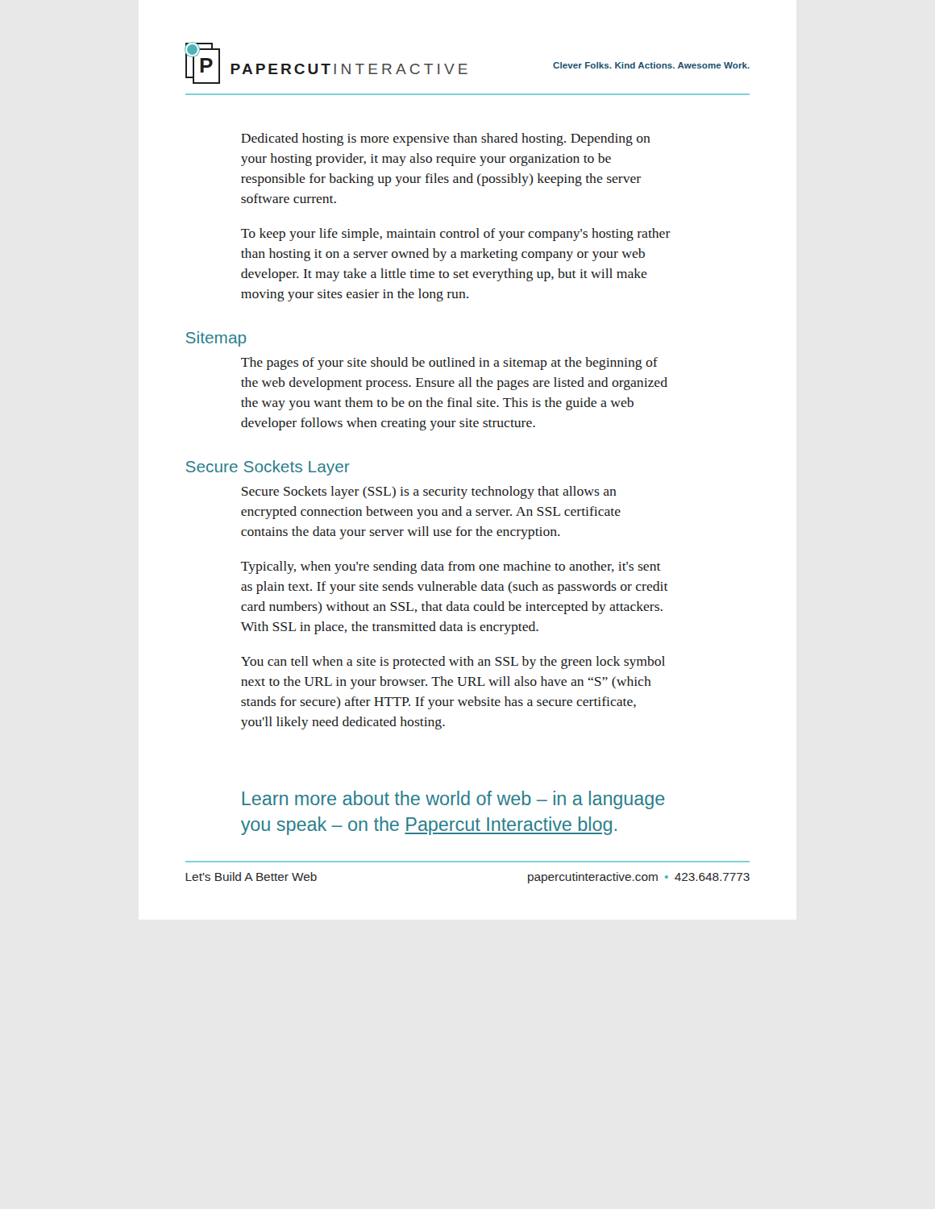P
PAPERCUT INTERACTIVE
Clever Folks. Kind Actions. Awesome Work.
Dedicated hosting is more expensive than shared hosting. Depending on your hosting provider, it may also require your organization to be responsible for backing up your files and (possibly) keeping the server software current.
To keep your life simple, maintain control of your company's hosting rather than hosting it on a server owned by a marketing company or your web developer. It may take a little time to set everything up, but it will make moving your sites easier in the long run.
Sitemap
The pages of your site should be outlined in a sitemap at the beginning of the web development process. Ensure all the pages are listed and organized the way you want them to be on the final site. This is the guide a web developer follows when creating your site structure.
Secure Sockets Layer
Secure Sockets layer (SSL) is a security technology that allows an encrypted connection between you and a server. An SSL certificate contains the data your server will use for the encryption.
Typically, when you're sending data from one machine to another, it's sent as plain text. If your site sends vulnerable data (such as passwords or credit card numbers) without an SSL, that data could be intercepted by attackers. With SSL in place, the transmitted data is encrypted.
You can tell when a site is protected with an SSL by the green lock symbol next to the URL in your browser. The URL will also have an “S” (which stands for secure) after HTTP. If your website has a secure certificate, you'll likely need dedicated hosting.
Learn more about the world of web – in a language you speak – on the Papercut Interactive blog.
Let's Build A Better Web
papercutinteractive.com • 423.648.7773